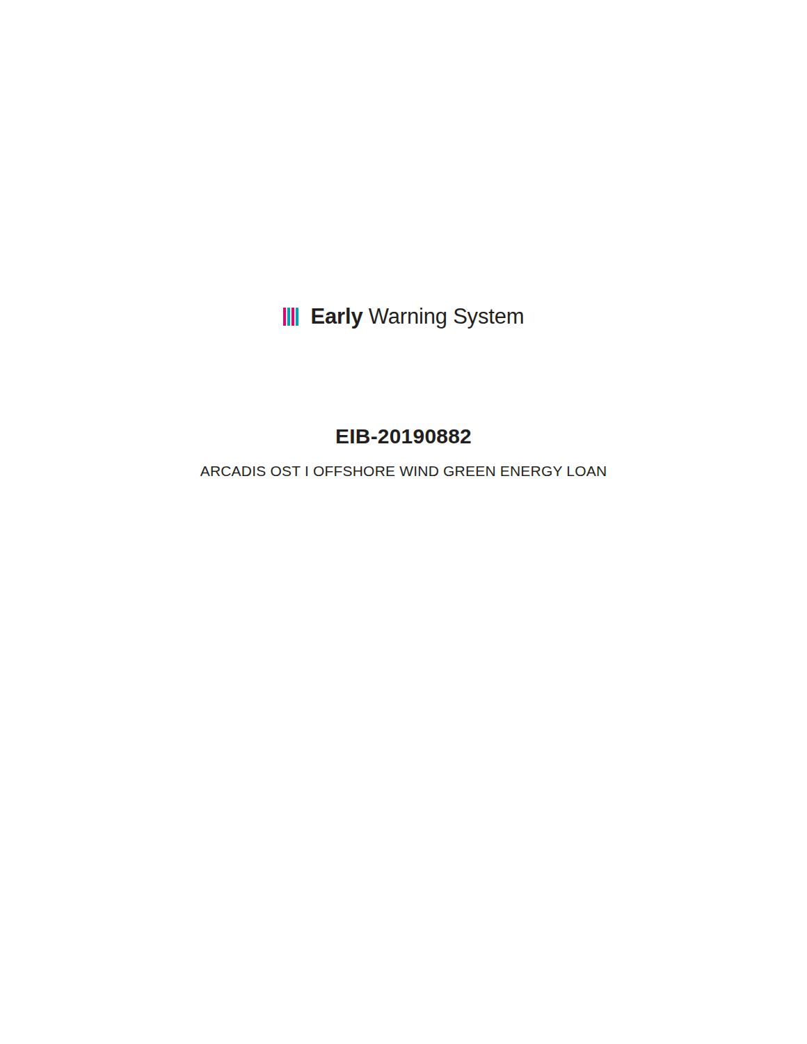Early Warning System
EIB-20190882
Arcadis Ost I Offshore Wind Green Energy Loan